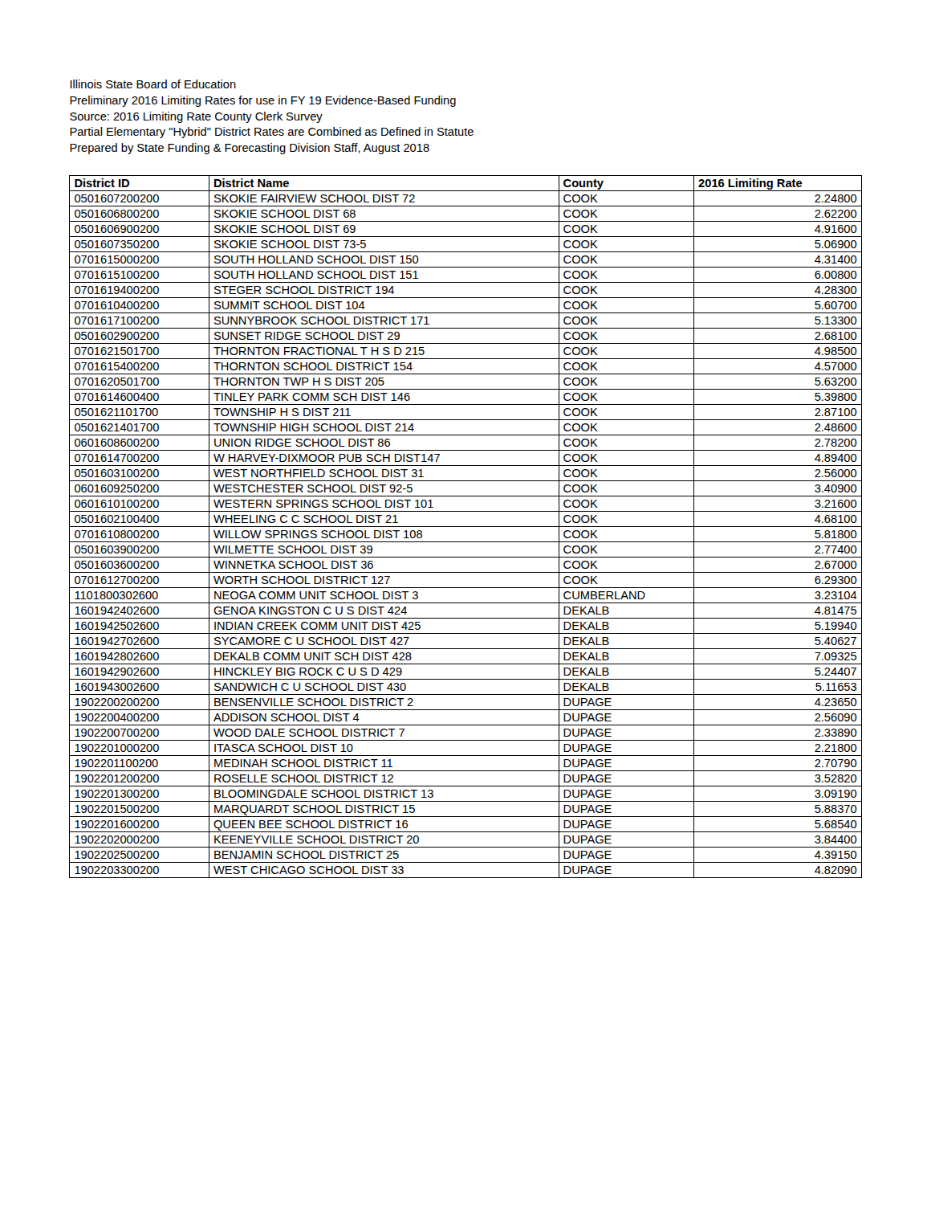Illinois State Board of Education
Preliminary 2016 Limiting Rates for use in FY 19 Evidence-Based Funding
Source: 2016 Limiting Rate County Clerk Survey
Partial Elementary "Hybrid" District Rates are Combined as Defined in Statute
Prepared by State Funding & Forecasting Division Staff, August 2018
Preliminary 2016 Limiting Rates by District
| District ID | District Name | County | 2016 Limiting Rate |
| --- | --- | --- | --- |
| 0501607200200 | SKOKIE FAIRVIEW SCHOOL DIST 72 | COOK | 2.24800 |
| 0501606800200 | SKOKIE SCHOOL DIST 68 | COOK | 2.62200 |
| 0501606900200 | SKOKIE SCHOOL DIST 69 | COOK | 4.91600 |
| 0501607350200 | SKOKIE SCHOOL DIST 73-5 | COOK | 5.06900 |
| 0701615000200 | SOUTH HOLLAND SCHOOL DIST 150 | COOK | 4.31400 |
| 0701615100200 | SOUTH HOLLAND SCHOOL DIST 151 | COOK | 6.00800 |
| 0701619400200 | STEGER SCHOOL DISTRICT 194 | COOK | 4.28300 |
| 0701610400200 | SUMMIT SCHOOL DIST 104 | COOK | 5.60700 |
| 0701617100200 | SUNNYBROOK SCHOOL DISTRICT 171 | COOK | 5.13300 |
| 0501602900200 | SUNSET RIDGE SCHOOL DIST 29 | COOK | 2.68100 |
| 0701621501700 | THORNTON FRACTIONAL T H S D 215 | COOK | 4.98500 |
| 0701615400200 | THORNTON SCHOOL DISTRICT 154 | COOK | 4.57000 |
| 0701620501700 | THORNTON TWP H S DIST 205 | COOK | 5.63200 |
| 0701614600400 | TINLEY PARK COMM SCH DIST 146 | COOK | 5.39800 |
| 0501621101700 | TOWNSHIP H S DIST 211 | COOK | 2.87100 |
| 0501621401700 | TOWNSHIP HIGH SCHOOL DIST 214 | COOK | 2.48600 |
| 0601608600200 | UNION RIDGE SCHOOL DIST 86 | COOK | 2.78200 |
| 0701614700200 | W HARVEY-DIXMOOR PUB SCH DIST147 | COOK | 4.89400 |
| 0501603100200 | WEST NORTHFIELD SCHOOL DIST 31 | COOK | 2.56000 |
| 0601609250200 | WESTCHESTER SCHOOL DIST 92-5 | COOK | 3.40900 |
| 0601610100200 | WESTERN SPRINGS SCHOOL DIST 101 | COOK | 3.21600 |
| 0501602100400 | WHEELING C C SCHOOL DIST 21 | COOK | 4.68100 |
| 0701610800200 | WILLOW SPRINGS SCHOOL DIST 108 | COOK | 5.81800 |
| 0501603900200 | WILMETTE SCHOOL DIST 39 | COOK | 2.77400 |
| 0501603600200 | WINNETKA SCHOOL DIST 36 | COOK | 2.67000 |
| 0701612700200 | WORTH SCHOOL DISTRICT 127 | COOK | 6.29300 |
| 1101800302600 | NEOGA COMM UNIT SCHOOL DIST 3 | CUMBERLAND | 3.23104 |
| 1601942402600 | GENOA KINGSTON C U S DIST 424 | DEKALB | 4.81475 |
| 1601942502600 | INDIAN CREEK COMM UNIT DIST 425 | DEKALB | 5.19940 |
| 1601942702600 | SYCAMORE C U SCHOOL DIST 427 | DEKALB | 5.40627 |
| 1601942802600 | DEKALB COMM UNIT SCH DIST 428 | DEKALB | 7.09325 |
| 1601942902600 | HINCKLEY BIG ROCK C U S D 429 | DEKALB | 5.24407 |
| 1601943002600 | SANDWICH C U SCHOOL DIST 430 | DEKALB | 5.11653 |
| 1902200200200 | BENSENVILLE SCHOOL DISTRICT 2 | DUPAGE | 4.23650 |
| 1902200400200 | ADDISON SCHOOL DIST 4 | DUPAGE | 2.56090 |
| 1902200700200 | WOOD DALE SCHOOL DISTRICT 7 | DUPAGE | 2.33890 |
| 1902201000200 | ITASCA SCHOOL DIST 10 | DUPAGE | 2.21800 |
| 1902201100200 | MEDINAH SCHOOL DISTRICT 11 | DUPAGE | 2.70790 |
| 1902201200200 | ROSELLE SCHOOL DISTRICT 12 | DUPAGE | 3.52820 |
| 1902201300200 | BLOOMINGDALE SCHOOL DISTRICT 13 | DUPAGE | 3.09190 |
| 1902201500200 | MARQUARDT SCHOOL DISTRICT 15 | DUPAGE | 5.88370 |
| 1902201600200 | QUEEN BEE SCHOOL DISTRICT 16 | DUPAGE | 5.68540 |
| 1902202000200 | KEENEYVILLE SCHOOL DISTRICT 20 | DUPAGE | 3.84400 |
| 1902202500200 | BENJAMIN SCHOOL DISTRICT 25 | DUPAGE | 4.39150 |
| 1902203300200 | WEST CHICAGO SCHOOL DIST 33 | DUPAGE | 4.82090 |